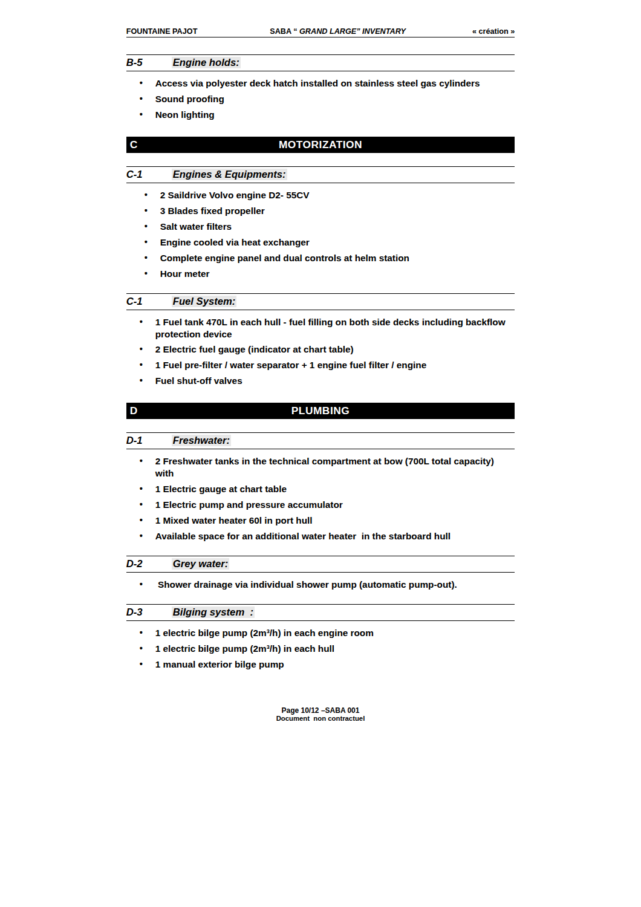FOUNTAINE PAJOT
SABA “ GRAND LARGE” INVENTARY
« création »
B-5 Engine holds:
Access via polyester deck hatch installed on stainless steel gas cylinders
Sound proofing
Neon lighting
C MOTORIZATION
C-1 Engines & Equipments:
2 Saildrive Volvo engine D2- 55CV
3 Blades fixed propeller
Salt water filters
Engine cooled via heat exchanger
Complete engine panel and dual controls at helm station
Hour meter
C-1 Fuel System:
1 Fuel tank 470L in each hull - fuel filling on both side decks including backflow protection device
2 Electric fuel gauge (indicator at chart table)
1 Fuel pre-filter / water separator + 1 engine fuel filter / engine
Fuel shut-off valves
D PLUMBING
D-1 Freshwater:
2 Freshwater tanks in the technical compartment at bow (700L total capacity) with
1 Electric gauge at chart table
1 Electric pump and pressure accumulator
1 Mixed water heater 60l in port hull
Available space for an additional water heater in the starboard hull
D-2 Grey water:
Shower drainage via individual shower pump (automatic pump-out).
D-3 Bilging system :
1 electric bilge pump (2m³/h) in each engine room
1 electric bilge pump (2m³/h) in each hull
1 manual exterior bilge pump
Page 10/12 –SABA 001
Document non contractuel